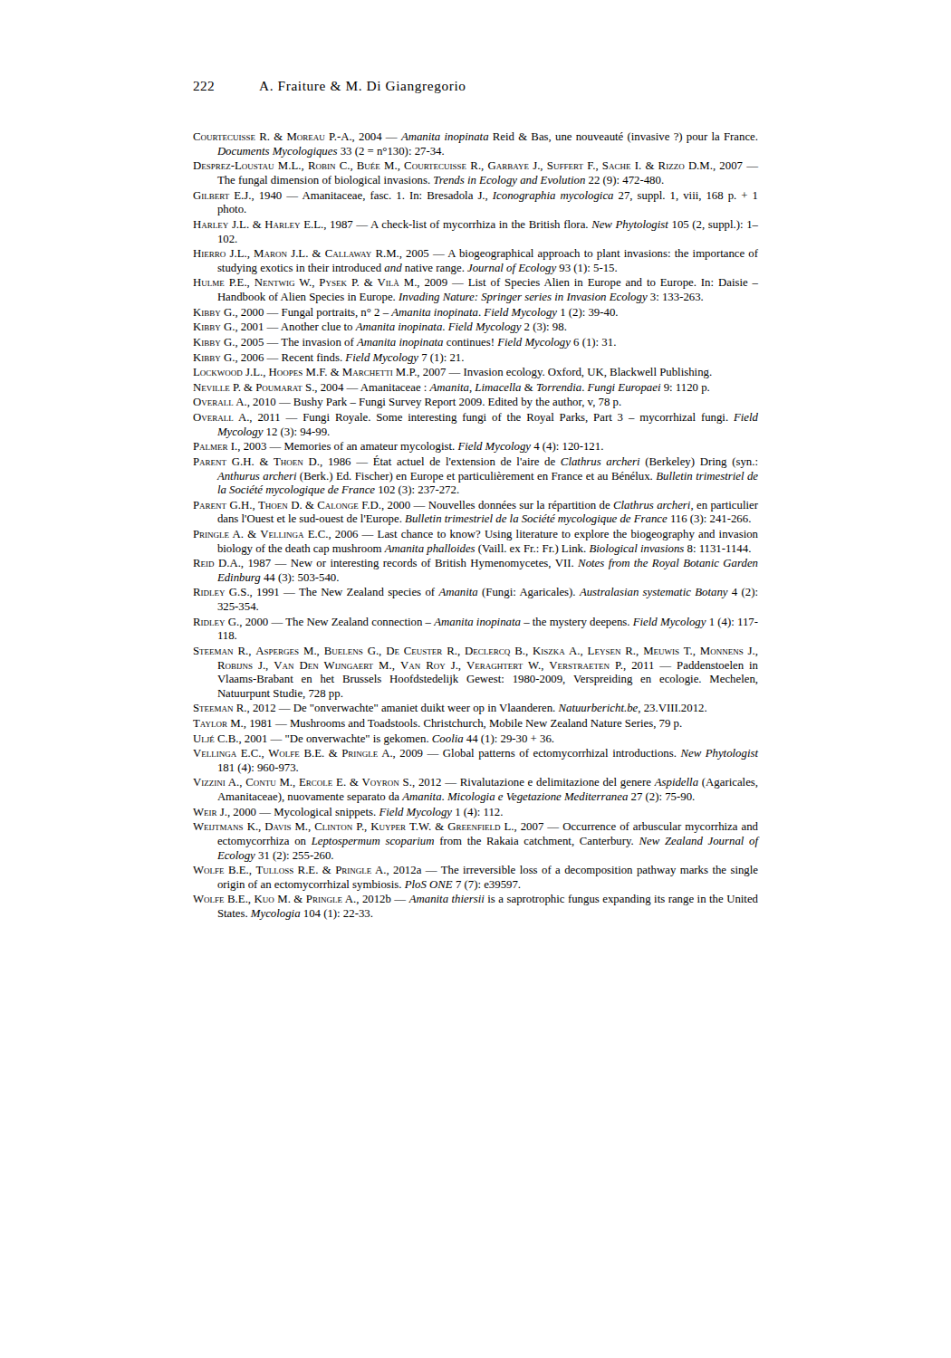222 A. Fraiture & M. Di Giangregorio
Courtecuisse R. & Moreau P.-A., 2004 — Amanita inopinata Reid & Bas, une nouveauté (invasive ?) pour la France. Documents Mycologiques 33 (2 = n°130): 27-34.
Desprez-Loustau M.L., Robin C., Buée M., Courtecuisse R., Garbaye J., Suffert F., Sache I. & Rizzo D.M., 2007 — The fungal dimension of biological invasions. Trends in Ecology and Evolution 22 (9): 472-480.
Gilbert E.J., 1940 — Amanitaceae, fasc. 1. In: Bresadola J., Iconographia mycologica 27, suppl. 1, viii, 168 p. + 1 photo.
Harley J.L. & Harley E.L., 1987 — A check-list of mycorrhiza in the British flora. New Phytologist 105 (2, suppl.): 1–102.
Hierro J.L., Maron J.L. & Callaway R.M., 2005 — A biogeographical approach to plant invasions: the importance of studying exotics in their introduced and native range. Journal of Ecology 93 (1): 5-15.
Hulme P.E., Nentwig W., Pysek P. & Vilà M., 2009 — List of Species Alien in Europe and to Europe. In: Daisie – Handbook of Alien Species in Europe. Invading Nature: Springer series in Invasion Ecology 3: 133-263.
Kibby G., 2000 — Fungal portraits, n° 2 – Amanita inopinata. Field Mycology 1 (2): 39-40.
Kibby G., 2001 — Another clue to Amanita inopinata. Field Mycology 2 (3): 98.
Kibby G., 2005 — The invasion of Amanita inopinata continues! Field Mycology 6 (1): 31.
Kibby G., 2006 — Recent finds. Field Mycology 7 (1): 21.
Lockwood J.L., Hoopes M.F. & Marchetti M.P., 2007 — Invasion ecology. Oxford, UK, Blackwell Publishing.
Neville P. & Poumarat S., 2004 — Amanitaceae : Amanita, Limacella & Torrendia. Fungi Europaei 9: 1120 p.
Overall A., 2010 — Bushy Park – Fungi Survey Report 2009. Edited by the author, v, 78 p.
Overall A., 2011 — Fungi Royale. Some interesting fungi of the Royal Parks, Part 3 – mycorrhizal fungi. Field Mycology 12 (3): 94-99.
Palmer I., 2003 — Memories of an amateur mycologist. Field Mycology 4 (4): 120-121.
Parent G.H. & Thoen D., 1986 — État actuel de l'extension de l'aire de Clathrus archeri (Berkeley) Dring (syn.: Anthurus archeri (Berk.) Ed. Fischer) en Europe et particulièrement en France et au Bénélux. Bulletin trimestriel de la Société mycologique de France 102 (3): 237-272.
Parent G.H., Thoen D. & Calonge F.D., 2000 — Nouvelles données sur la répartition de Clathrus archeri, en particulier dans l'Ouest et le sud-ouest de l'Europe. Bulletin trimestriel de la Société mycologique de France 116 (3): 241-266.
Pringle A. & Vellinga E.C., 2006 — Last chance to know? Using literature to explore the biogeography and invasion biology of the death cap mushroom Amanita phalloides (Vaill. ex Fr.: Fr.) Link. Biological invasions 8: 1131-1144.
Reid D.A., 1987 — New or interesting records of British Hymenomycetes, VII. Notes from the Royal Botanic Garden Edinburg 44 (3): 503-540.
Ridley G.S., 1991 — The New Zealand species of Amanita (Fungi: Agaricales). Australasian systematic Botany 4 (2): 325-354.
Ridley G., 2000 — The New Zealand connection – Amanita inopinata – the mystery deepens. Field Mycology 1 (4): 117-118.
Steeman R., Asperges M., Buelens G., De Ceuster R., Declercq B., Kiszka A., Leysen R., Meuwis T., Monnens J., Robijns J., Van Den Wijngaert M., Van Roy J., Veraghtert W., Verstraeten P., 2011 — Paddenstoelen in Vlaams-Brabant en het Brussels Hoofdstedelijk Gewest: 1980-2009, Verspreiding en ecologie. Mechelen, Natuurpunt Studie, 728 pp.
Steeman R., 2012 — De "onverwachte" amaniet duikt weer op in Vlaanderen. Natuurbericht.be, 23.VIII.2012.
Taylor M., 1981 — Mushrooms and Toadstools. Christchurch, Mobile New Zealand Nature Series, 79 p.
Uljé C.B., 2001 — "De onverwachte" is gekomen. Coolia 44 (1): 29-30 + 36.
Vellinga E.C., Wolfe B.E. & Pringle A., 2009 — Global patterns of ectomycorrhizal introductions. New Phytologist 181 (4): 960-973.
Vizzini A., Contu M., Ercole E. & Voyron S., 2012 — Rivalutazione e delimitazione del genere Aspidella (Agaricales, Amanitaceae), nuovamente separato da Amanita. Micologia e Vegetazione Mediterranea 27 (2): 75-90.
Weir J., 2000 — Mycological snippets. Field Mycology 1 (4): 112.
Weijtmans K., Davis M., Clinton P., Kuyper T.W. & Greenfield L., 2007 — Occurrence of arbuscular mycorrhiza and ectomycorrhiza on Leptospermum scoparium from the Rakaia catchment, Canterbury. New Zealand Journal of Ecology 31 (2): 255-260.
Wolfe B.E., Tulloss R.E. & Pringle A., 2012a — The irreversible loss of a decomposition pathway marks the single origin of an ectomycorrhizal symbiosis. PloS ONE 7 (7): e39597.
Wolfe B.E., Kuo M. & Pringle A., 2012b — Amanita thiersii is a saprotrophic fungus expanding its range in the United States. Mycologia 104 (1): 22-33.